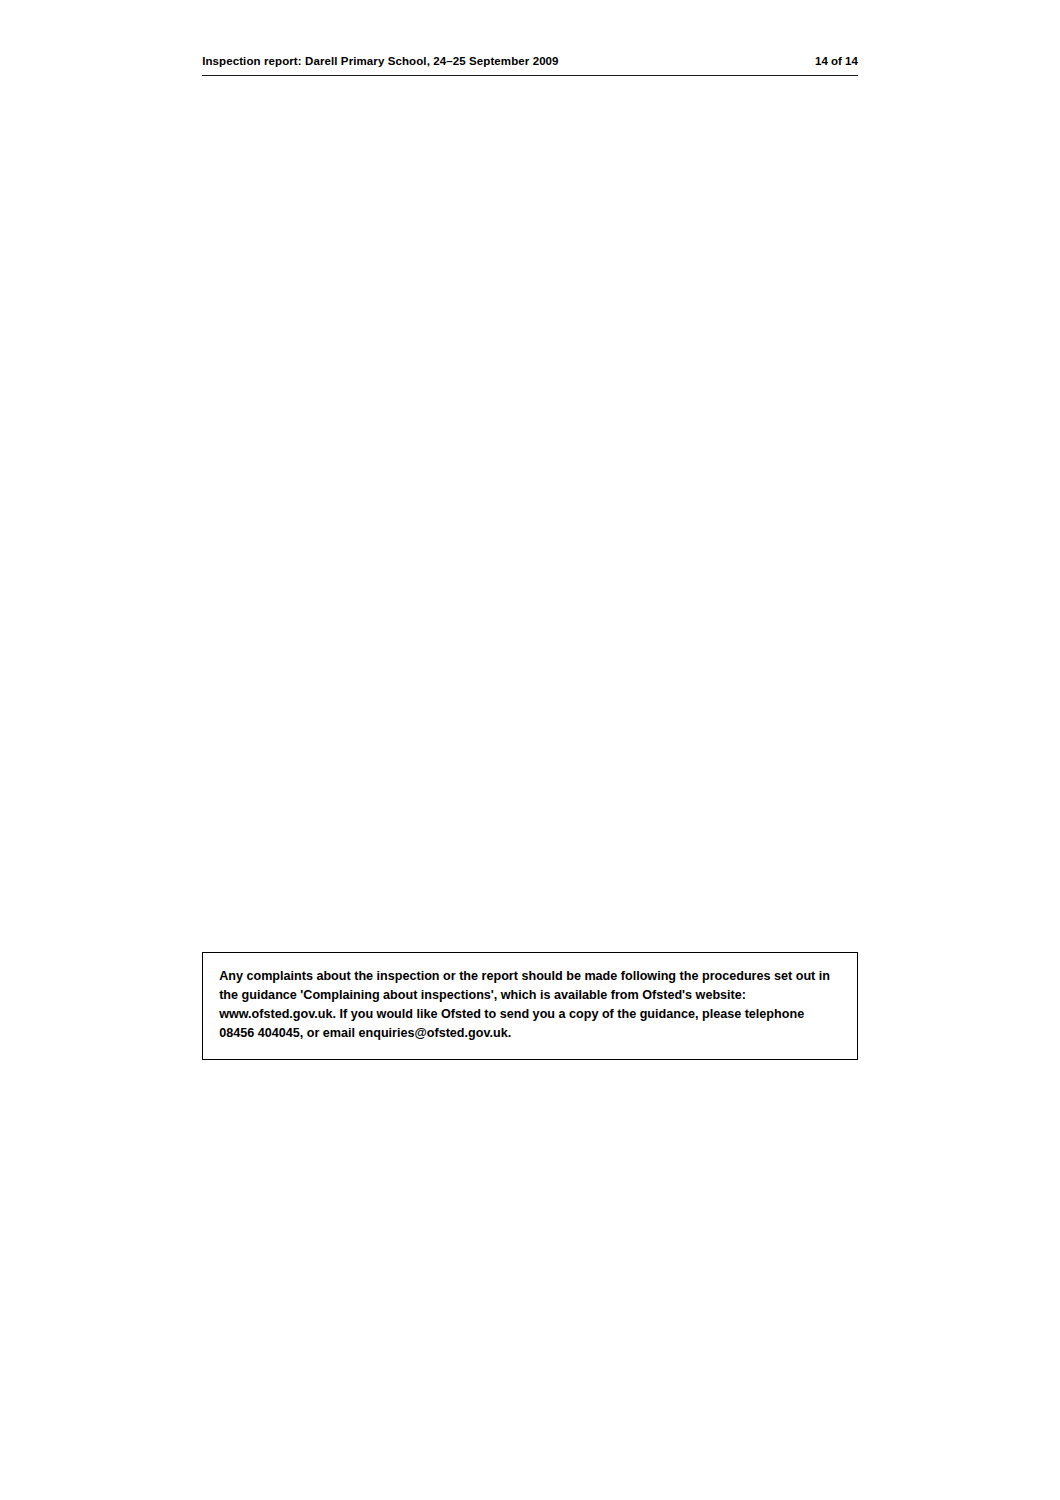Inspection report: Darell Primary School, 24–25 September 2009
14 of 14
Any complaints about the inspection or the report should be made following the procedures set out in the guidance 'Complaining about inspections', which is available from Ofsted's website: www.ofsted.gov.uk. If you would like Ofsted to send you a copy of the guidance, please telephone 08456 404045, or email enquiries@ofsted.gov.uk.